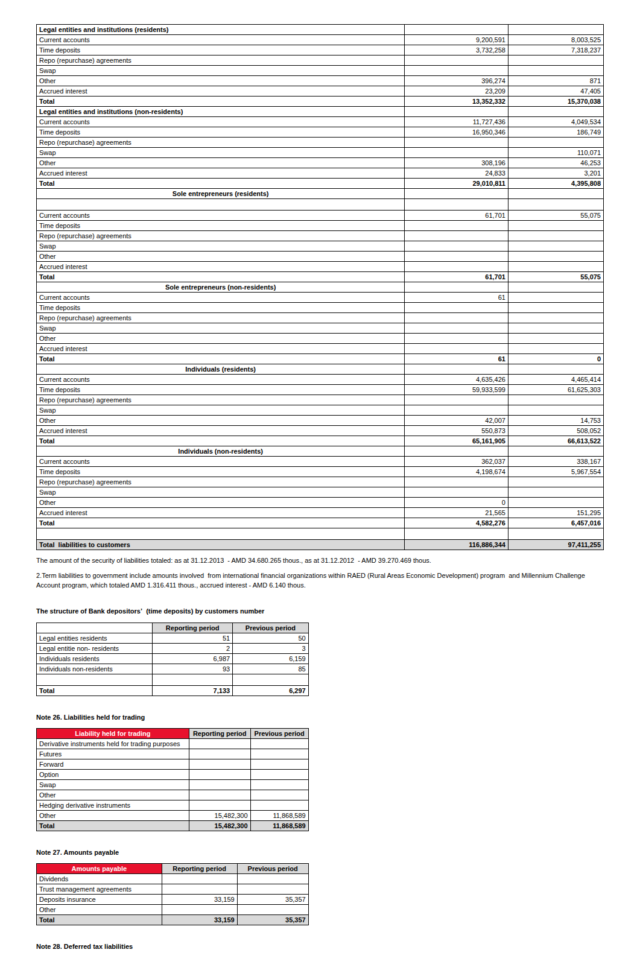| Legal entities and institutions (residents) | | |
| Current accounts | 9,200,591 | 8,003,525 |
| Time deposits | 3,732,258 | 7,318,237 |
| Repo (repurchase) agreements | | |
| Swap | | |
| Other | 396,274 | 871 |
| Accrued interest | 23,209 | 47,405 |
| Total | 13,352,332 | 15,370,038 |
| Legal entities and institutions (non-residents) | | |
| Current accounts | 11,727,436 | 4,049,534 |
| Time deposits | 16,950,346 | 186,749 |
| Repo (repurchase) agreements | | |
| Swap | | 110,071 |
| Other | 308,196 | 46,253 |
| Accrued interest | 24,833 | 3,201 |
| Total | 29,010,811 | 4,395,808 |
| Sole entrepreneurs (residents) | | |
| Current accounts | 61,701 | 55,075 |
| Time deposits | | |
| Repo (repurchase) agreements | | |
| Swap | | |
| Other | | |
| Accrued interest | | |
| Total | 61,701 | 55,075 |
| Sole entrepreneurs (non-residents) | | |
| Current accounts | 61 | |
| Time deposits | | |
| Repo (repurchase) agreements | | |
| Swap | | |
| Other | | |
| Accrued interest | | |
| Total | 61 | 0 |
| Individuals (residents) | | |
| Current accounts | 4,635,426 | 4,465,414 |
| Time deposits | 59,933,599 | 61,625,303 |
| Repo (repurchase) agreements | | |
| Swap | | |
| Other | 42,007 | 14,753 |
| Accrued interest | 550,873 | 508,052 |
| Total | 65,161,905 | 66,613,522 |
| Individuals (non-residents) | | |
| Current accounts | 362,037 | 338,167 |
| Time deposits | 4,198,674 | 5,967,554 |
| Repo (repurchase) agreements | | |
| Swap | | |
| Other | 0 | |
| Accrued interest | 21,565 | 151,295 |
| Total | 4,582,276 | 6,457,016 |
| Total liabilities to customers | 116,886,344 | 97,411,255 |
The amount of the security of liabilities totaled: as at 31.12.2013 - AMD 34.680.265 thous., as at 31.12.2012 - AMD 39.270.469 thous.
2.Term liabilities to government include amounts involved from international financial organizations within RAED (Rural Areas Economic Development) program and Millennium Challenge Account program, which totaled AMD 1.316.411 thous., accrued interest - AMD 6.140 thous.
The structure of Bank depositors’ (time deposits) by customers number
| | Reporting period | Previous period |
| Legal entities residents | 51 | 50 |
| Legal entitie non- residents | 2 | 3 |
| Individuals residents | 6,987 | 6,159 |
| Individuals non-residents | 93 | 85 |
| Total | 7,133 | 6,297 |
Note 26. Liabilities held for trading
| Liability held for trading | Reporting period | Previous period |
| Derivative instruments held for trading purposes | | |
| Futures | | |
| Forward | | |
| Option | | |
| Swap | | |
| Other | | |
| Hedging derivative instruments | | |
| Other | 15,482,300 | 11,868,589 |
| Total | 15,482,300 | 11,868,589 |
Note 27. Amounts payable
| Amounts payable | Reporting period | Previous period |
| Dividends | | |
| Trust management agreements | | |
| Deposits insurance | 33,159 | 35,357 |
| Other | | |
| Total | 33,159 | 35,357 |
Note 28. Deferred tax liabilities